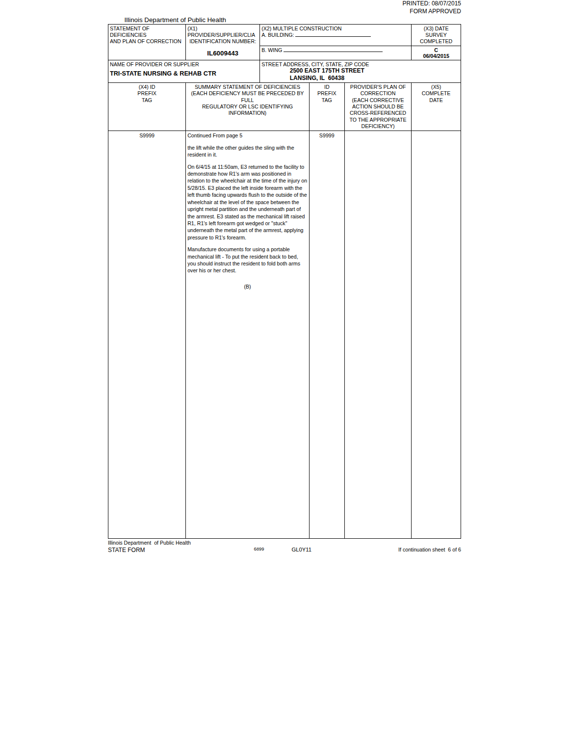PRINTED: 08/07/2015
FORM APPROVED
Illinois Department of Public Health
| STATEMENT OF DEFICIENCIES AND PLAN OF CORRECTION | (X1) PROVIDER/SUPPLIER/CLIA IDENTIFICATION NUMBER: IL6009443 | (X2) MULTIPLE CONSTRUCTION A. BUILDING: | (X3) DATE SURVEY COMPLETED |
| B. WING | C 06/04/2015 |
| NAME OF PROVIDER OR SUPPLIER TRI-STATE NURSING & REHAB CTR | STREET ADDRESS, CITY, STATE, ZIP CODE 2500 EAST 175TH STREET LANSING, IL 60438 |
| (X4) ID PREFIX TAG | SUMMARY STATEMENT OF DEFICIENCIES (EACH DEFICIENCY MUST BE PRECEDED BY FULL REGULATORY OR LSC IDENTIFYING INFORMATION) | ID PREFIX TAG | PROVIDER'S PLAN OF CORRECTION (EACH CORRECTIVE ACTION SHOULD BE CROSS-REFERENCED TO THE APPROPRIATE DEFICIENCY) | (X5) COMPLETE DATE |
| S9999 | Continued From page 5 the lift while the other guides the sling with the resident in it. On 6/4/15 at 11:50am, E3 returned to the facility to demonstrate how R1's arm was positioned in relation to the wheelchair at the time of the injury on 5/28/15. E3 placed the left inside forearm with the left thumb facing upwards flush to the outside of the wheelchair at the level of the space between the upright metal partition and the underneath part of the armrest. E3 stated as the mechanical lift raised R1, R1's left forearm got wedged or "stuck" underneath the metal part of the armrest, applying pressure to R1's forearm. Manufacture documents for using a portable mechanical lift - To put the resident back to bed, you should instruct the resident to fold both arms over his or her chest. (B) | S9999 | | |
Illinois Department of Public Health
STATE FORM
6899
GL0Y11
If continuation sheet 6 of 6